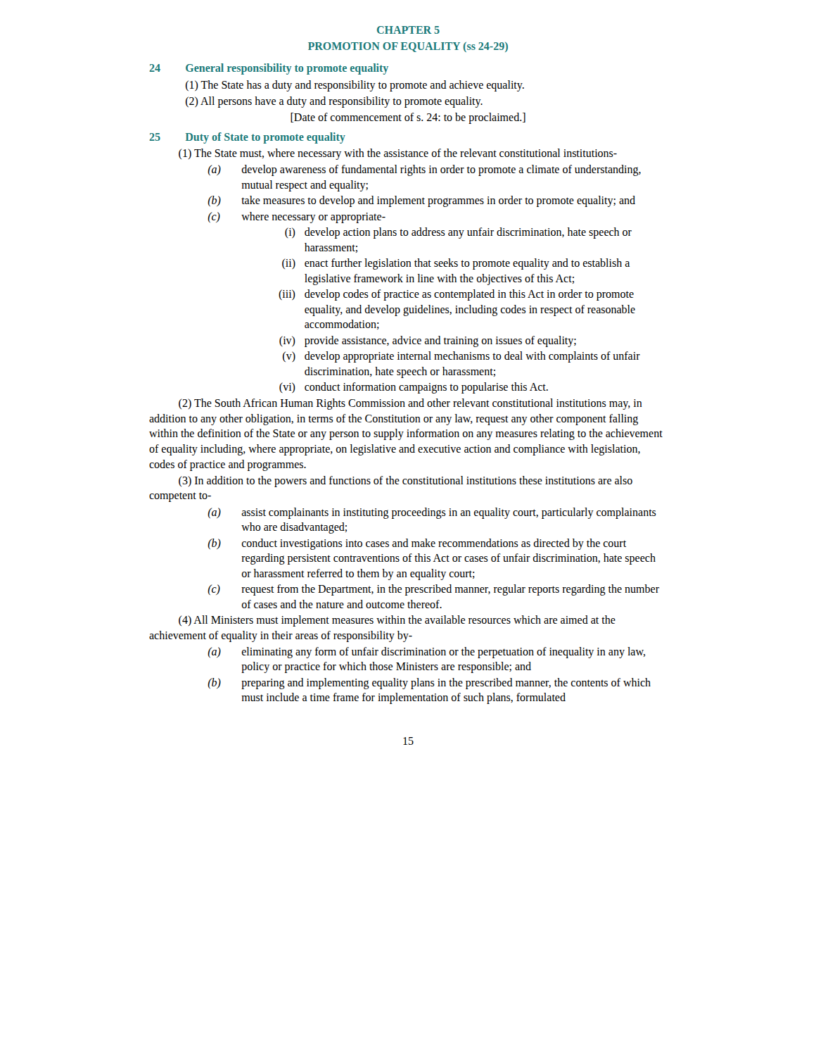CHAPTER 5
PROMOTION OF EQUALITY (ss 24-29)
24 General responsibility to promote equality
(1) The State has a duty and responsibility to promote and achieve equality.
(2) All persons have a duty and responsibility to promote equality.
[Date of commencement of s. 24: to be proclaimed.]
25 Duty of State to promote equality
(1) The State must, where necessary with the assistance of the relevant constitutional institutions-
(a) develop awareness of fundamental rights in order to promote a climate of understanding, mutual respect and equality;
(b) take measures to develop and implement programmes in order to promote equality; and
(c) where necessary or appropriate-
(i) develop action plans to address any unfair discrimination, hate speech or harassment;
(ii) enact further legislation that seeks to promote equality and to establish a legislative framework in line with the objectives of this Act;
(iii) develop codes of practice as contemplated in this Act in order to promote equality, and develop guidelines, including codes in respect of reasonable accommodation;
(iv) provide assistance, advice and training on issues of equality;
(v) develop appropriate internal mechanisms to deal with complaints of unfair discrimination, hate speech or harassment;
(vi) conduct information campaigns to popularise this Act.
(2) The South African Human Rights Commission and other relevant constitutional institutions may, in addition to any other obligation, in terms of the Constitution or any law, request any other component falling within the definition of the State or any person to supply information on any measures relating to the achievement of equality including, where appropriate, on legislative and executive action and compliance with legislation, codes of practice and programmes.
(3) In addition to the powers and functions of the constitutional institutions these institutions are also competent to-
(a) assist complainants in instituting proceedings in an equality court, particularly complainants who are disadvantaged;
(b) conduct investigations into cases and make recommendations as directed by the court regarding persistent contraventions of this Act or cases of unfair discrimination, hate speech or harassment referred to them by an equality court;
(c) request from the Department, in the prescribed manner, regular reports regarding the number of cases and the nature and outcome thereof.
(4) All Ministers must implement measures within the available resources which are aimed at the achievement of equality in their areas of responsibility by-
(a) eliminating any form of unfair discrimination or the perpetuation of inequality in any law, policy or practice for which those Ministers are responsible; and
(b) preparing and implementing equality plans in the prescribed manner, the contents of which must include a time frame for implementation of such plans, formulated
15